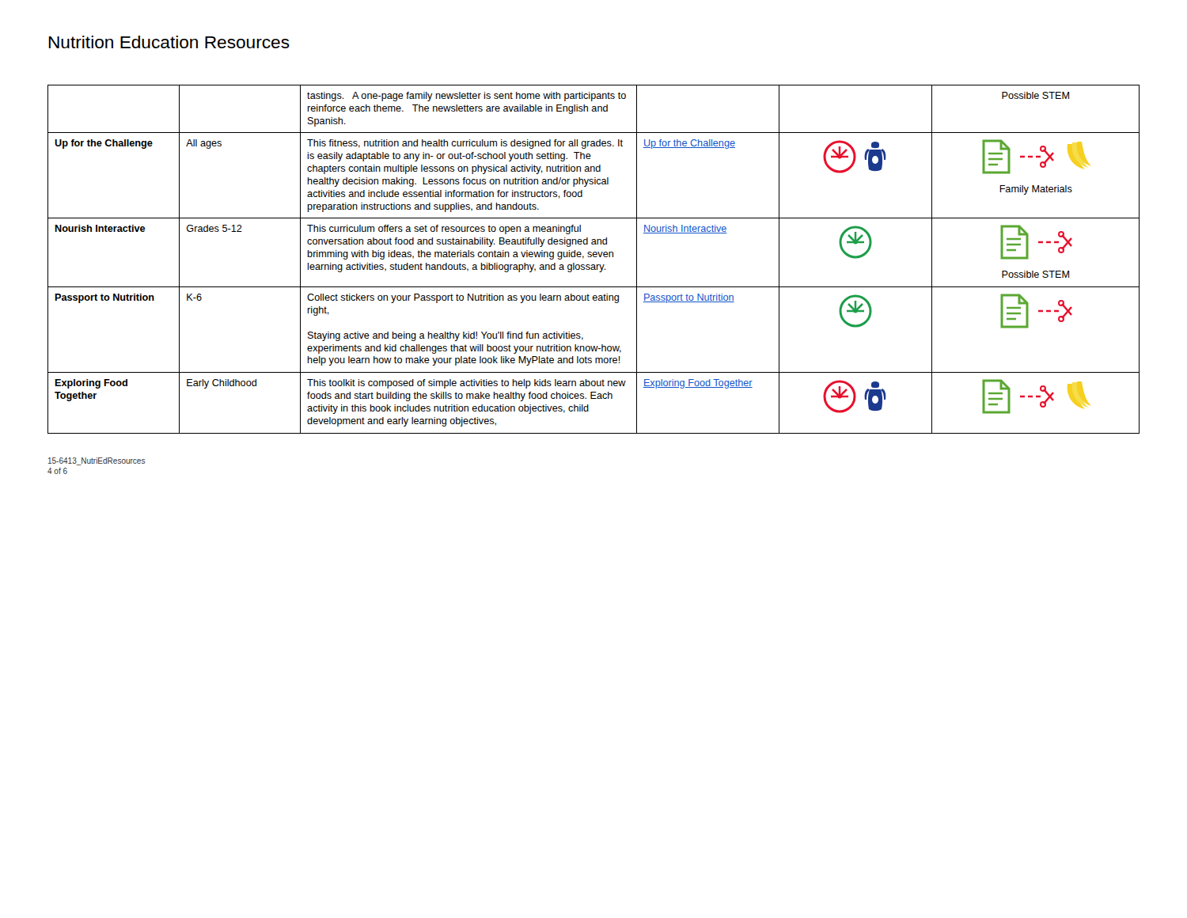Nutrition Education Resources
| | | tastings. A one-page family newsletter is sent home with participants to reinforce each theme. The newsletters are available in English and Spanish. | | | Possible STEM |
| Up for the Challenge | All ages | This fitness, nutrition and health curriculum is designed for all grades. It is easily adaptable to any in- or out-of-school youth setting. The chapters contain multiple lessons on physical activity, nutrition and healthy decision making. Lessons focus on nutrition and/or physical activities and include essential information for instructors, food preparation instructions and supplies, and handouts. | Up for the Challenge | | Family Materials |
| Nourish Interactive | Grades 5-12 | This curriculum offers a set of resources to open a meaningful conversation about food and sustainability. Beautifully designed and brimming with big ideas, the materials contain a viewing guide, seven learning activities, student handouts, a bibliography, and a glossary. | Nourish Interactive | | Possible STEM |
| Passport to Nutrition | K-6 | Collect stickers on your Passport to Nutrition as you learn about eating right, Staying active and being a healthy kid! You'll find fun activities, experiments and kid challenges that will boost your nutrition know-how, help you learn how to make your plate look like MyPlate and lots more! | Passport to Nutrition | | |
| Exploring Food Together | Early Childhood | This toolkit is composed of simple activities to help kids learn about new foods and start building the skills to make healthy food choices. Each activity in this book includes nutrition education objectives, child development and early learning objectives, | Exploring Food Together | | |
15-6413_NutriEdResources
4 of 6